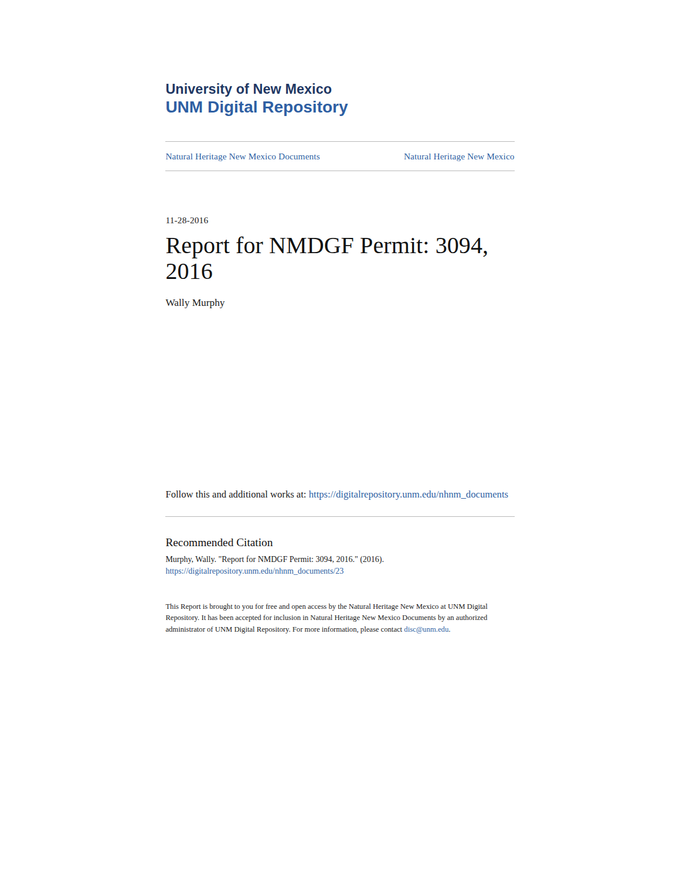University of New Mexico
UNM Digital Repository
Natural Heritage New Mexico Documents
Natural Heritage New Mexico
11-28-2016
Report for NMDGF Permit: 3094, 2016
Wally Murphy
Follow this and additional works at: https://digitalrepository.unm.edu/nhnm_documents
Recommended Citation
Murphy, Wally. "Report for NMDGF Permit: 3094, 2016." (2016). https://digitalrepository.unm.edu/nhnm_documents/23
This Report is brought to you for free and open access by the Natural Heritage New Mexico at UNM Digital Repository. It has been accepted for inclusion in Natural Heritage New Mexico Documents by an authorized administrator of UNM Digital Repository. For more information, please contact disc@unm.edu.